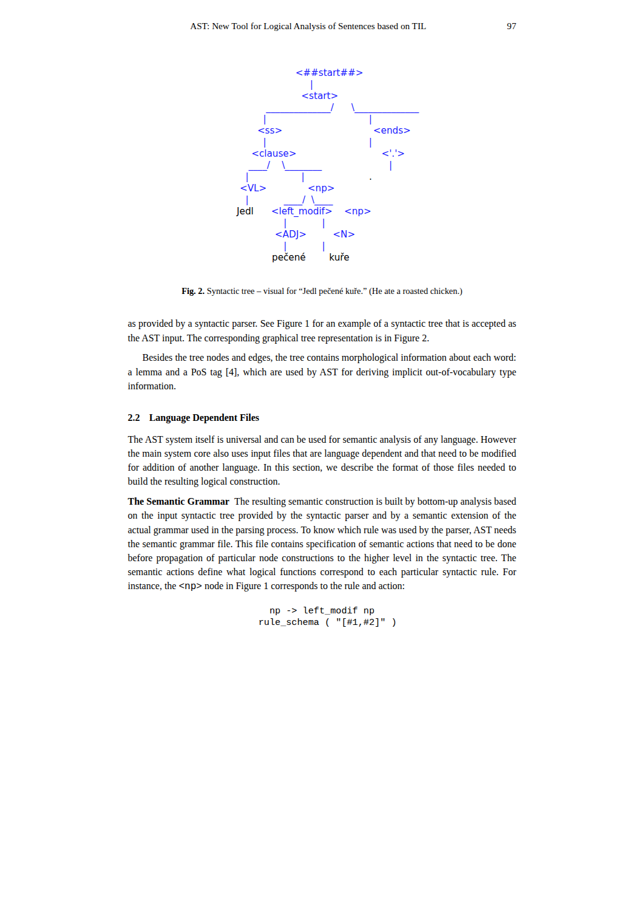AST: New Tool for Logical Analysis of Sentences based on TIL 97
<##start##> | <start> ______________/ \______________ | | <ss> <ends> | | <clause> <'.'> ____/ \________ | | | . <VL> <np> | ____/ \____ Jedl <left_modif> <np> | | <ADJ> <N> | | pečené kuře
Fig. 2. Syntactic tree – visual for “Jedl pečené kuře.” (He ate a roasted chicken.)
as provided by a syntactic parser. See Figure 1 for an example of a syntactic tree that is accepted as the AST input. The corresponding graphical tree representation is in Figure 2.
Besides the tree nodes and edges, the tree contains morphological information about each word: a lemma and a PoS tag [4], which are used by AST for deriving implicit out-of-vocabulary type information.
2.2 Language Dependent Files
The AST system itself is universal and can be used for semantic analysis of any language. However the main system core also uses input files that are language dependent and that need to be modified for addition of another language. In this section, we describe the format of those files needed to build the resulting logical construction.
The Semantic Grammar The resulting semantic construction is built by bottom-up analysis based on the input syntactic tree provided by the syntactic parser and by a semantic extension of the actual grammar used in the parsing process. To know which rule was used by the parser, AST needs the semantic grammar file. This file contains specification of semantic actions that need to be done before propagation of particular node constructions to the higher level in the syntactic tree. The semantic actions define what logical functions correspond to each particular syntactic rule. For instance, the <np> node in Figure 1 corresponds to the rule and action:
np -> left_modif np
  rule_schema ( "[#1,#2]" )